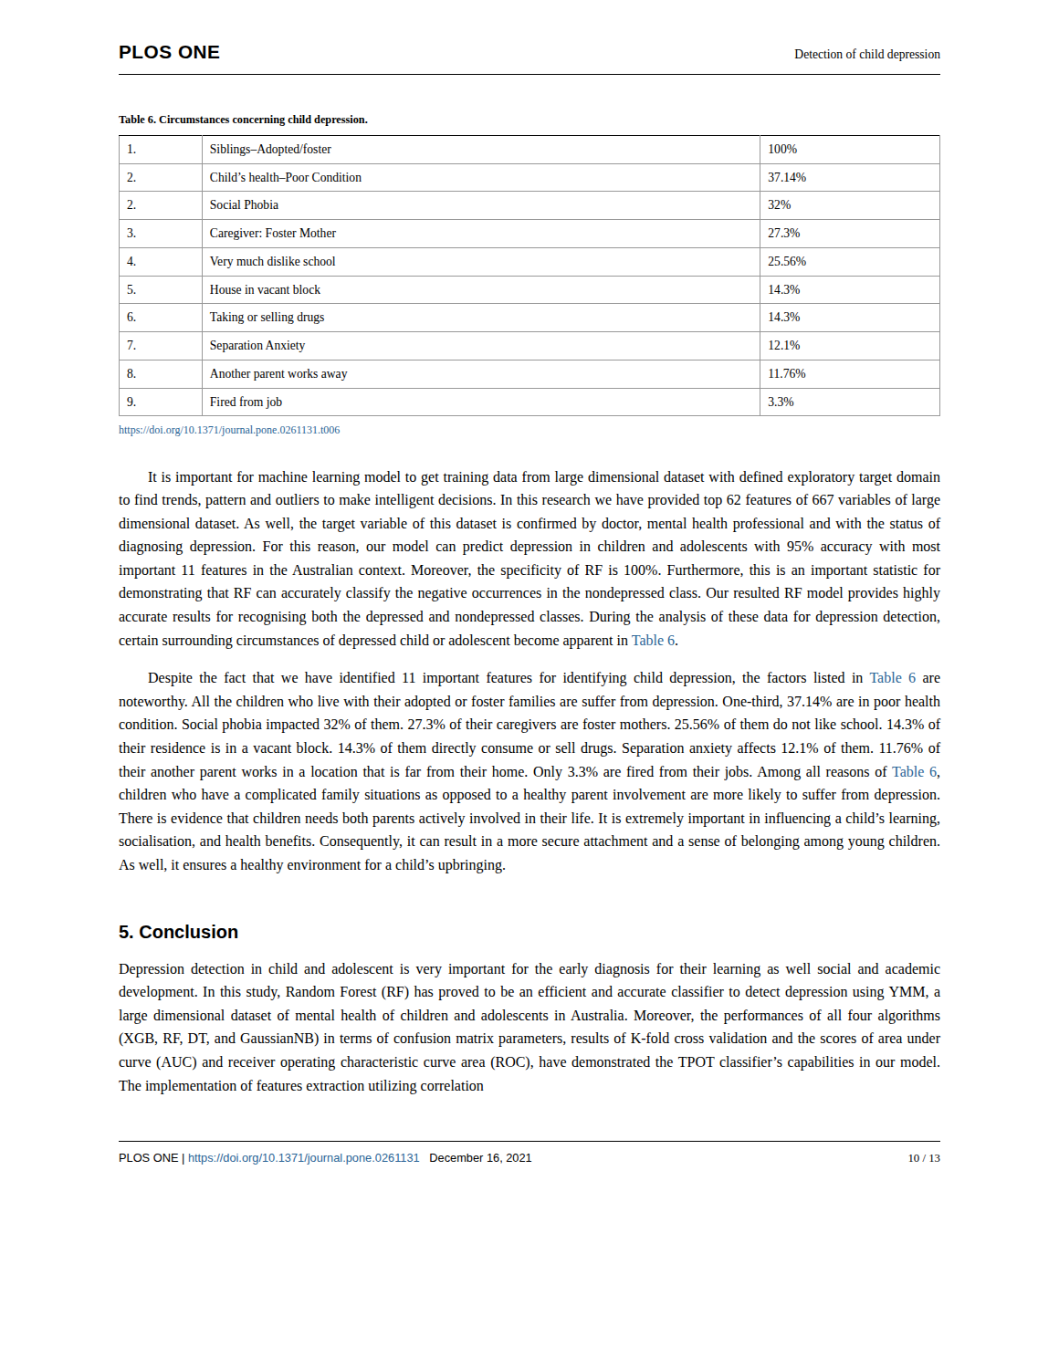PLOS ONE
Detection of child depression
Table 6. Circumstances concerning child depression.
| 1. | Siblings–Adopted/foster | 100% |
| 2. | Child’s health–Poor Condition | 37.14% |
| 2. | Social Phobia | 32% |
| 3. | Caregiver: Foster Mother | 27.3% |
| 4. | Very much dislike school | 25.56% |
| 5. | House in vacant block | 14.3% |
| 6. | Taking or selling drugs | 14.3% |
| 7. | Separation Anxiety | 12.1% |
| 8. | Another parent works away | 11.76% |
| 9. | Fired from job | 3.3% |
https://doi.org/10.1371/journal.pone.0261131.t006
It is important for machine learning model to get training data from large dimensional dataset with defined exploratory target domain to find trends, pattern and outliers to make intelligent decisions. In this research we have provided top 62 features of 667 variables of large dimensional dataset. As well, the target variable of this dataset is confirmed by doctor, mental health professional and with the status of diagnosing depression. For this reason, our model can predict depression in children and adolescents with 95% accuracy with most important 11 features in the Australian context. Moreover, the specificity of RF is 100%. Furthermore, this is an important statistic for demonstrating that RF can accurately classify the negative occurrences in the nondepressed class. Our resulted RF model provides highly accurate results for recognising both the depressed and nondepressed classes. During the analysis of these data for depression detection, certain surrounding circumstances of depressed child or adolescent become apparent in Table 6.
Despite the fact that we have identified 11 important features for identifying child depression, the factors listed in Table 6 are noteworthy. All the children who live with their adopted or foster families are suffer from depression. One-third, 37.14% are in poor health condition. Social phobia impacted 32% of them. 27.3% of their caregivers are foster mothers. 25.56% of them do not like school. 14.3% of their residence is in a vacant block. 14.3% of them directly consume or sell drugs. Separation anxiety affects 12.1% of them. 11.76% of their another parent works in a location that is far from their home. Only 3.3% are fired from their jobs. Among all reasons of Table 6, children who have a complicated family situations as opposed to a healthy parent involvement are more likely to suffer from depression. There is evidence that children needs both parents actively involved in their life. It is extremely important in influencing a child’s learning, socialisation, and health benefits. Consequently, it can result in a more secure attachment and a sense of belonging among young children. As well, it ensures a healthy environment for a child’s upbringing.
5. Conclusion
Depression detection in child and adolescent is very important for the early diagnosis for their learning as well social and academic development. In this study, Random Forest (RF) has proved to be an efficient and accurate classifier to detect depression using YMM, a large dimensional dataset of mental health of children and adolescents in Australia. Moreover, the performances of all four algorithms (XGB, RF, DT, and GaussianNB) in terms of confusion matrix parameters, results of K-fold cross validation and the scores of area under curve (AUC) and receiver operating characteristic curve area (ROC), have demonstrated the TPOT classifier’s capabilities in our model. The implementation of features extraction utilizing correlation
PLOS ONE | https://doi.org/10.1371/journal.pone.0261131 December 16, 2021
10 / 13